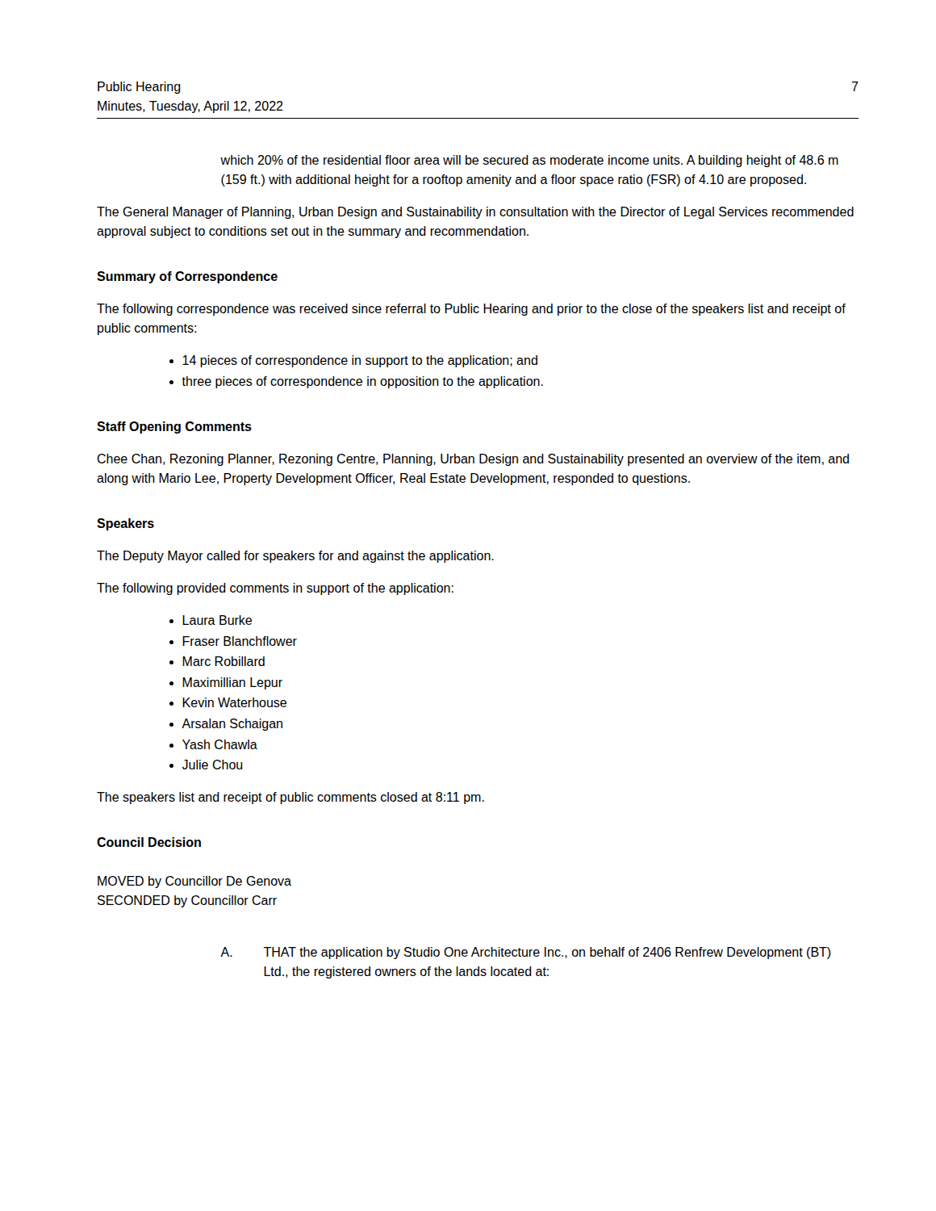Public Hearing
Minutes, Tuesday, April 12, 2022
7
which 20% of the residential floor area will be secured as moderate income units. A building height of 48.6 m (159 ft.) with additional height for a rooftop amenity and a floor space ratio (FSR) of 4.10 are proposed.
The General Manager of Planning, Urban Design and Sustainability in consultation with the Director of Legal Services recommended approval subject to conditions set out in the summary and recommendation.
Summary of Correspondence
The following correspondence was received since referral to Public Hearing and prior to the close of the speakers list and receipt of public comments:
14 pieces of correspondence in support to the application; and
three pieces of correspondence in opposition to the application.
Staff Opening Comments
Chee Chan, Rezoning Planner, Rezoning Centre, Planning, Urban Design and Sustainability presented an overview of the item, and along with Mario Lee, Property Development Officer, Real Estate Development, responded to questions.
Speakers
The Deputy Mayor called for speakers for and against the application.
The following provided comments in support of the application:
Laura Burke
Fraser Blanchflower
Marc Robillard
Maximillian Lepur
Kevin Waterhouse
Arsalan Schaigan
Yash Chawla
Julie Chou
The speakers list and receipt of public comments closed at 8:11 pm.
Council Decision
MOVED by Councillor De Genova
SECONDED by Councillor Carr
A.
THAT the application by Studio One Architecture Inc., on behalf of 2406 Renfrew Development (BT) Ltd., the registered owners of the lands located at: